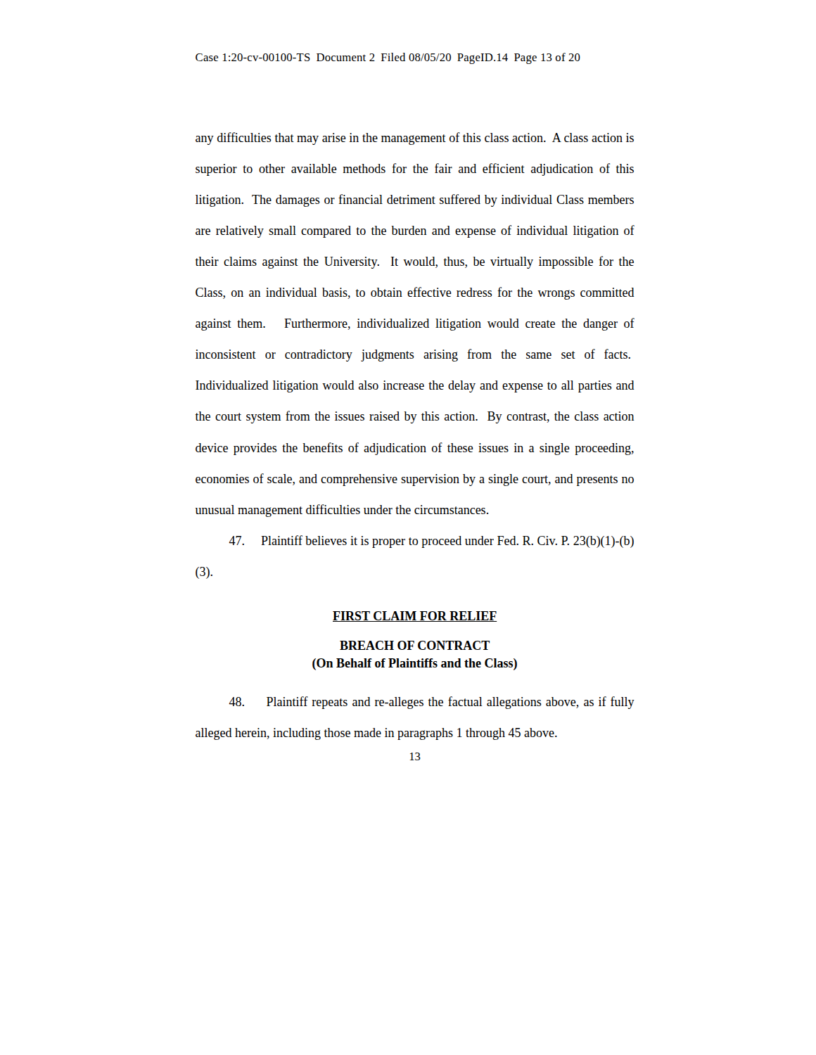Case 1:20-cv-00100-TS Document 2 Filed 08/05/20 PageID.14 Page 13 of 20
any difficulties that may arise in the management of this class action. A class action is superior to other available methods for the fair and efficient adjudication of this litigation. The damages or financial detriment suffered by individual Class members are relatively small compared to the burden and expense of individual litigation of their claims against the University. It would, thus, be virtually impossible for the Class, on an individual basis, to obtain effective redress for the wrongs committed against them. Furthermore, individualized litigation would create the danger of inconsistent or contradictory judgments arising from the same set of facts. Individualized litigation would also increase the delay and expense to all parties and the court system from the issues raised by this action. By contrast, the class action device provides the benefits of adjudication of these issues in a single proceeding, economies of scale, and comprehensive supervision by a single court, and presents no unusual management difficulties under the circumstances.
47. Plaintiff believes it is proper to proceed under Fed. R. Civ. P. 23(b)(1)-(b)(3).
FIRST CLAIM FOR RELIEF
BREACH OF CONTRACT
(On Behalf of Plaintiffs and the Class)
48. Plaintiff repeats and re-alleges the factual allegations above, as if fully alleged herein, including those made in paragraphs 1 through 45 above.
13